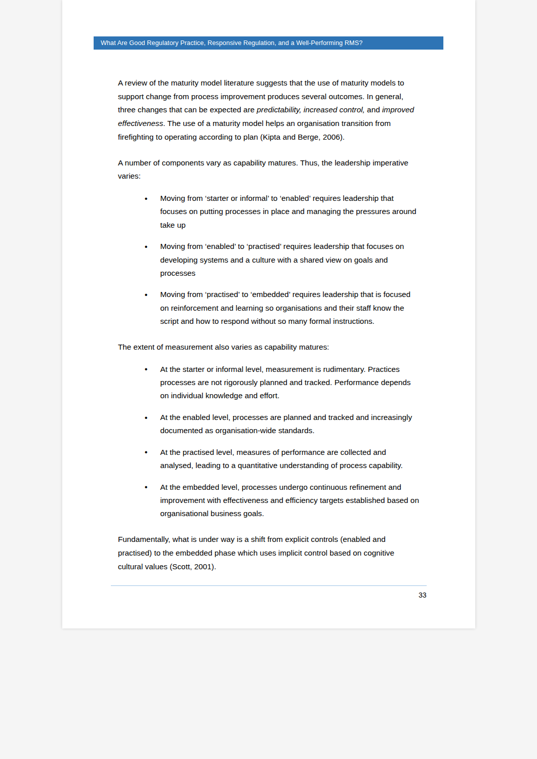What Are Good Regulatory Practice, Responsive Regulation, and a Well-Performing RMS?
A review of the maturity model literature suggests that the use of maturity models to support change from process improvement produces several outcomes. In general, three changes that can be expected are predictability, increased control, and improved effectiveness. The use of a maturity model helps an organisation transition from firefighting to operating according to plan (Kipta and Berge, 2006).
A number of components vary as capability matures. Thus, the leadership imperative varies:
Moving from ‘starter or informal’ to ‘enabled’ requires leadership that focuses on putting processes in place and managing the pressures around take up
Moving from ‘enabled’ to ‘practised’ requires leadership that focuses on developing systems and a culture with a shared view on goals and processes
Moving from ‘practised’ to ‘embedded’ requires leadership that is focused on reinforcement and learning so organisations and their staff know the script and how to respond without so many formal instructions.
The extent of measurement also varies as capability matures:
At the starter or informal level, measurement is rudimentary. Practices processes are not rigorously planned and tracked. Performance depends on individual knowledge and effort.
At the enabled level, processes are planned and tracked and increasingly documented as organisation-wide standards.
At the practised level, measures of performance are collected and analysed, leading to a quantitative understanding of process capability.
At the embedded level, processes undergo continuous refinement and improvement with effectiveness and efficiency targets established based on organisational business goals.
Fundamentally, what is under way is a shift from explicit controls (enabled and practised) to the embedded phase which uses implicit control based on cognitive cultural values (Scott, 2001).
33